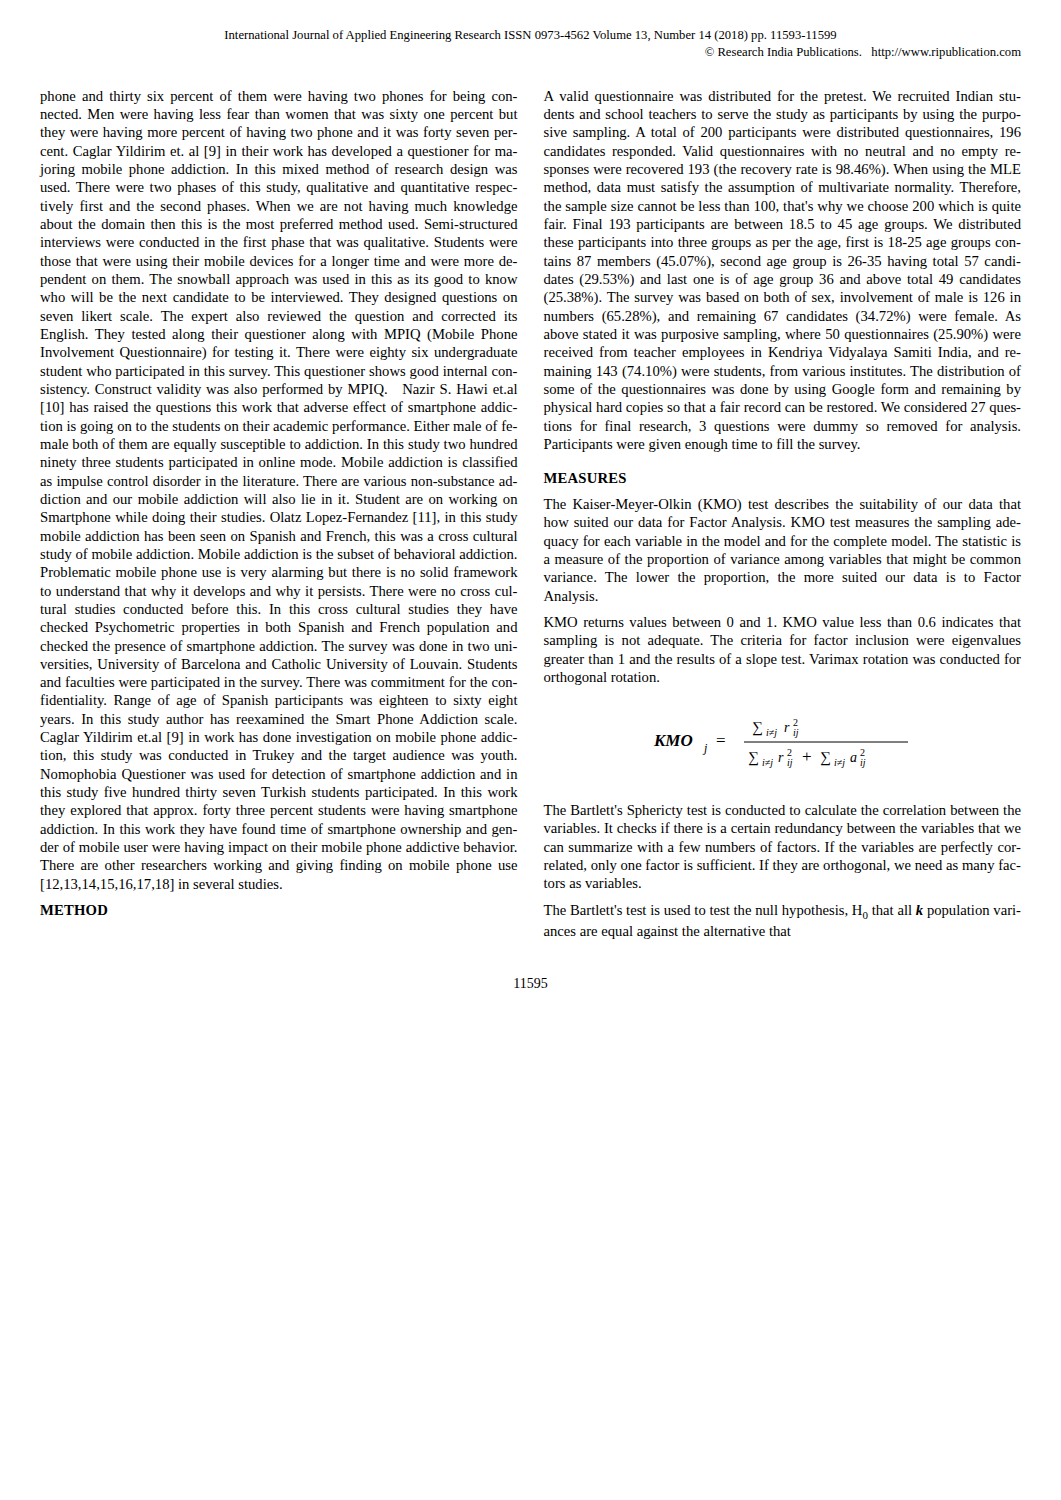International Journal of Applied Engineering Research ISSN 0973-4562 Volume 13, Number 14 (2018) pp. 11593-11599
© Research India Publications. http://www.ripublication.com
phone and thirty six percent of them were having two phones for being connected. Men were having less fear than women that was sixty one percent but they were having more percent of having two phone and it was forty seven percent. Caglar Yildirim et. al [9] in their work has developed a questioner for majoring mobile phone addiction. In this mixed method of research design was used. There were two phases of this study, qualitative and quantitative respectively first and the second phases. When we are not having much knowledge about the domain then this is the most preferred method used. Semi-structured interviews were conducted in the first phase that was qualitative. Students were those that were using their mobile devices for a longer time and were more dependent on them. The snowball approach was used in this as its good to know who will be the next candidate to be interviewed. They designed questions on seven likert scale. The expert also reviewed the question and corrected its English. They tested along their questioner along with MPIQ (Mobile Phone Involvement Questionnaire) for testing it. There were eighty six undergraduate student who participated in this survey. This questioner shows good internal consistency. Construct validity was also performed by MPIQ. Nazir S. Hawi et.al [10] has raised the questions this work that adverse effect of smartphone addiction is going on to the students on their academic performance. Either male of female both of them are equally susceptible to addiction. In this study two hundred ninety three students participated in online mode. Mobile addiction is classified as impulse control disorder in the literature. There are various non-substance addiction and our mobile addiction will also lie in it. Student are on working on Smartphone while doing their studies. Olatz Lopez-Fernandez [11], in this study mobile addiction has been seen on Spanish and French, this was a cross cultural study of mobile addiction. Mobile addiction is the subset of behavioral addiction. Problematic mobile phone use is very alarming but there is no solid framework to understand that why it develops and why it persists. There were no cross cultural studies conducted before this. In this cross cultural studies they have checked Psychometric properties in both Spanish and French population and checked the presence of smartphone addiction. The survey was done in two universities, University of Barcelona and Catholic University of Louvain. Students and faculties were participated in the survey. There was commitment for the confidentiality. Range of age of Spanish participants was eighteen to sixty eight years. In this study author has reexamined the Smart Phone Addiction scale. Caglar Yildirim et.al [9] in work has done investigation on mobile phone addiction, this study was conducted in Trukey and the target audience was youth. Nomophobia Questioner was used for detection of smartphone addiction and in this study five hundred thirty seven Turkish students participated. In this work they explored that approx. forty three percent students were having smartphone addiction. In this work they have found time of smartphone ownership and gender of mobile user were having impact on their mobile phone addictive behavior. There are other researchers working and giving finding on mobile phone use [12,13,14,15,16,17,18] in several studies.
METHOD
A valid questionnaire was distributed for the pretest. We recruited Indian students and school teachers to serve the study as participants by using the purposive sampling. A total of 200 participants were distributed questionnaires, 196 candidates responded. Valid questionnaires with no neutral and no empty responses were recovered 193 (the recovery rate is 98.46%). When using the MLE method, data must satisfy the assumption of multivariate normality. Therefore, the sample size cannot be less than 100, that's why we choose 200 which is quite fair. Final 193 participants are between 18.5 to 45 age groups. We distributed these participants into three groups as per the age, first is 18-25 age groups contains 87 members (45.07%), second age group is 26-35 having total 57 candidates (29.53%) and last one is of age group 36 and above total 49 candidates (25.38%). The survey was based on both of sex, involvement of male is 126 in numbers (65.28%), and remaining 67 candidates (34.72%) were female. As above stated it was purposive sampling, where 50 questionnaires (25.90%) were received from teacher employees in Kendriya Vidyalaya Samiti India, and remaining 143 (74.10%) were students, from various institutes. The distribution of some of the questionnaires was done by using Google form and remaining by physical hard copies so that a fair record can be restored. We considered 27 questions for final research, 3 questions were dummy so removed for analysis. Participants were given enough time to fill the survey.
MEASURES
The Kaiser-Meyer-Olkin (KMO) test describes the suitability of our data that how suited our data for Factor Analysis. KMO test measures the sampling adequacy for each variable in the model and for the complete model. The statistic is a measure of the proportion of variance among variables that might be common variance. The lower the proportion, the more suited our data is to Factor Analysis.
KMO returns values between 0 and 1. KMO value less than 0.6 indicates that sampling is not adequate. The criteria for factor inclusion were eigenvalues greater than 1 and the results of a slope test. Varimax rotation was conducted for orthogonal rotation.
The Bartlett's Sphericty test is conducted to calculate the correlation between the variables. It checks if there is a certain redundancy between the variables that we can summarize with a few numbers of factors. If the variables are perfectly correlated, only one factor is sufficient. If they are orthogonal, we need as many factors as variables.
The Bartlett's test is used to test the null hypothesis, H0 that all k population variances are equal against the alternative that
11595